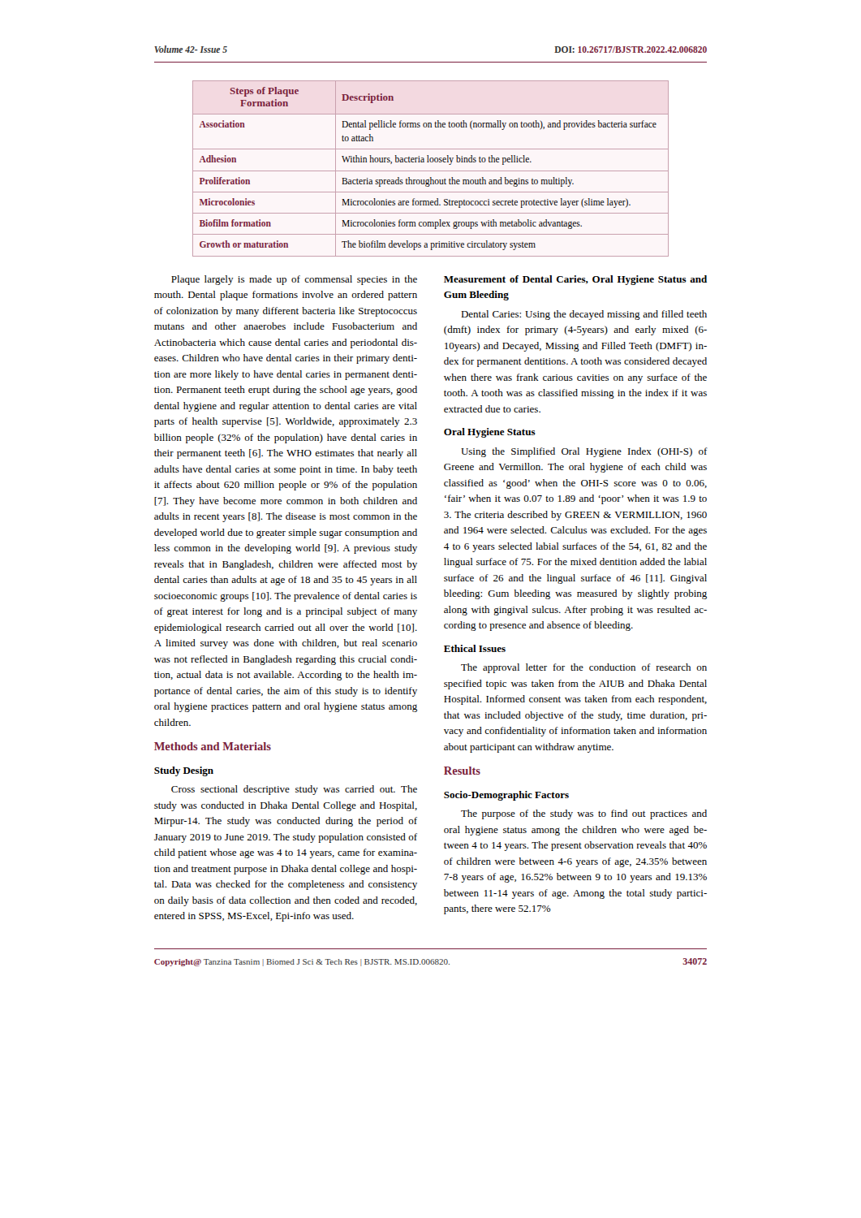Volume 42- Issue 5
DOI: 10.26717/BJSTR.2022.42.006820
| Steps of Plaque Formation | Description |
| --- | --- |
| Association | Dental pellicle forms on the tooth (normally on tooth), and provides bacteria surface to attach |
| Adhesion | Within hours, bacteria loosely binds to the pellicle. |
| Proliferation | Bacteria spreads throughout the mouth and begins to multiply. |
| Microcolonies | Microcolonies are formed. Streptococci secrete protective layer (slime layer). |
| Biofilm formation | Microcolonies form complex groups with metabolic advantages. |
| Growth or maturation | The biofilm develops a primitive circulatory system |
Plaque largely is made up of commensal species in the mouth. Dental plaque formations involve an ordered pattern of colonization by many different bacteria like Streptococcus mutans and other anaerobes include Fusobacterium and Actinobacteria which cause dental caries and periodontal diseases. Children who have dental caries in their primary dentition are more likely to have dental caries in permanent dentition. Permanent teeth erupt during the school age years, good dental hygiene and regular attention to dental caries are vital parts of health supervise [5]. Worldwide, approximately 2.3 billion people (32% of the population) have dental caries in their permanent teeth [6]. The WHO estimates that nearly all adults have dental caries at some point in time. In baby teeth it affects about 620 million people or 9% of the population [7]. They have become more common in both children and adults in recent years [8]. The disease is most common in the developed world due to greater simple sugar consumption and less common in the developing world [9]. A previous study reveals that in Bangladesh, children were affected most by dental caries than adults at age of 18 and 35 to 45 years in all socioeconomic groups [10]. The prevalence of dental caries is of great interest for long and is a principal subject of many epidemiological research carried out all over the world [10]. A limited survey was done with children, but real scenario was not reflected in Bangladesh regarding this crucial condition, actual data is not available. According to the health importance of dental caries, the aim of this study is to identify oral hygiene practices pattern and oral hygiene status among children.
Methods and Materials
Study Design
Cross sectional descriptive study was carried out. The study was conducted in Dhaka Dental College and Hospital, Mirpur-14. The study was conducted during the period of January 2019 to June 2019. The study population consisted of child patient whose age was 4 to 14 years, came for examination and treatment purpose in Dhaka dental college and hospital. Data was checked for the completeness and consistency on daily basis of data collection and then coded and recoded, entered in SPSS, MS-Excel, Epi-info was used.
Measurement of Dental Caries, Oral Hygiene Status and Gum Bleeding
Dental Caries: Using the decayed missing and filled teeth (dmft) index for primary (4-5years) and early mixed (6-10years) and Decayed, Missing and Filled Teeth (DMFT) index for permanent dentitions. A tooth was considered decayed when there was frank carious cavities on any surface of the tooth. A tooth was as classified missing in the index if it was extracted due to caries.
Oral Hygiene Status
Using the Simplified Oral Hygiene Index (OHI-S) of Greene and Vermillon. The oral hygiene of each child was classified as ‘good’ when the OHI-S score was 0 to 0.06, ‘fair’ when it was 0.07 to 1.89 and ‘poor’ when it was 1.9 to 3. The criteria described by GREEN & VERMILLION, 1960 and 1964 were selected. Calculus was excluded. For the ages 4 to 6 years selected labial surfaces of the 54, 61, 82 and the lingual surface of 75. For the mixed dentition added the labial surface of 26 and the lingual surface of 46 [11]. Gingival bleeding: Gum bleeding was measured by slightly probing along with gingival sulcus. After probing it was resulted according to presence and absence of bleeding.
Ethical Issues
The approval letter for the conduction of research on specified topic was taken from the AIUB and Dhaka Dental Hospital. Informed consent was taken from each respondent, that was included objective of the study, time duration, privacy and confidentiality of information taken and information about participant can withdraw anytime.
Results
Socio-Demographic Factors
The purpose of the study was to find out practices and oral hygiene status among the children who were aged between 4 to 14 years. The present observation reveals that 40% of children were between 4-6 years of age, 24.35% between 7-8 years of age, 16.52% between 9 to 10 years and 19.13% between 11-14 years of age. Among the total study participants, there were 52.17%
Copyright@ Tanzina Tasnim | Biomed J Sci & Tech Res | BJSTR. MS.ID.006820.
34072